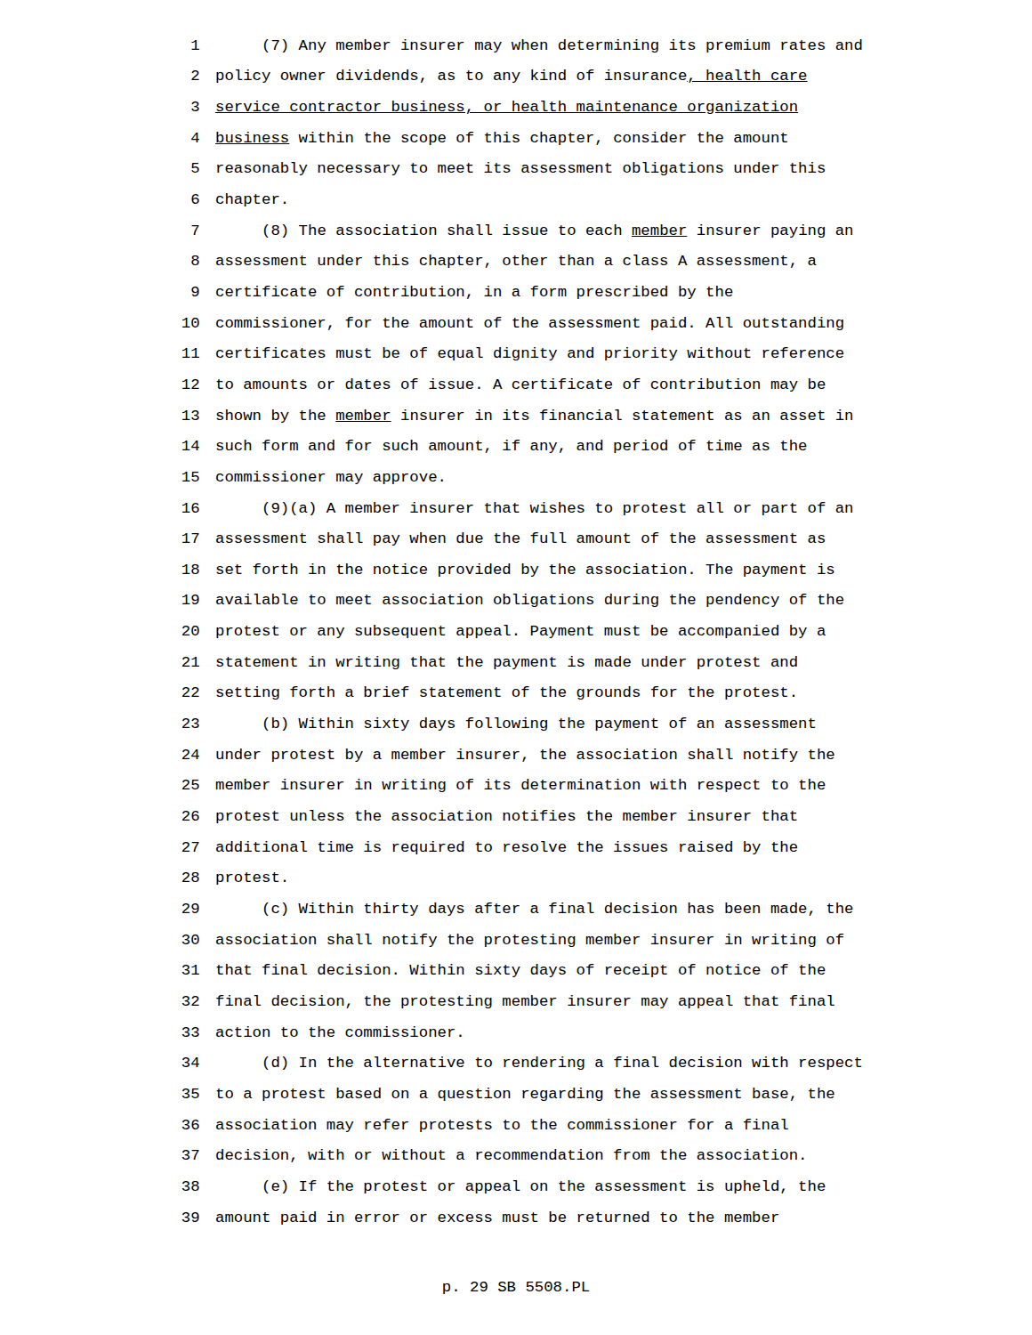(7) Any member insurer may when determining its premium rates and
policy owner dividends, as to any kind of insurance, health care
service contractor business, or health maintenance organization
business within the scope of this chapter, consider the amount
reasonably necessary to meet its assessment obligations under this
chapter.
(8) The association shall issue to each member insurer paying an
assessment under this chapter, other than a class A assessment, a
certificate of contribution, in a form prescribed by the
commissioner, for the amount of the assessment paid. All outstanding
certificates must be of equal dignity and priority without reference
to amounts or dates of issue. A certificate of contribution may be
shown by the member insurer in its financial statement as an asset in
such form and for such amount, if any, and period of time as the
commissioner may approve.
(9)(a) A member insurer that wishes to protest all or part of an
assessment shall pay when due the full amount of the assessment as
set forth in the notice provided by the association. The payment is
available to meet association obligations during the pendency of the
protest or any subsequent appeal. Payment must be accompanied by a
statement in writing that the payment is made under protest and
setting forth a brief statement of the grounds for the protest.
(b) Within sixty days following the payment of an assessment
under protest by a member insurer, the association shall notify the
member insurer in writing of its determination with respect to the
protest unless the association notifies the member insurer that
additional time is required to resolve the issues raised by the
protest.
(c) Within thirty days after a final decision has been made, the
association shall notify the protesting member insurer in writing of
that final decision. Within sixty days of receipt of notice of the
final decision, the protesting member insurer may appeal that final
action to the commissioner.
(d) In the alternative to rendering a final decision with respect
to a protest based on a question regarding the assessment base, the
association may refer protests to the commissioner for a final
decision, with or without a recommendation from the association.
(e) If the protest or appeal on the assessment is upheld, the
amount paid in error or excess must be returned to the member
p. 29 SB 5508.PL